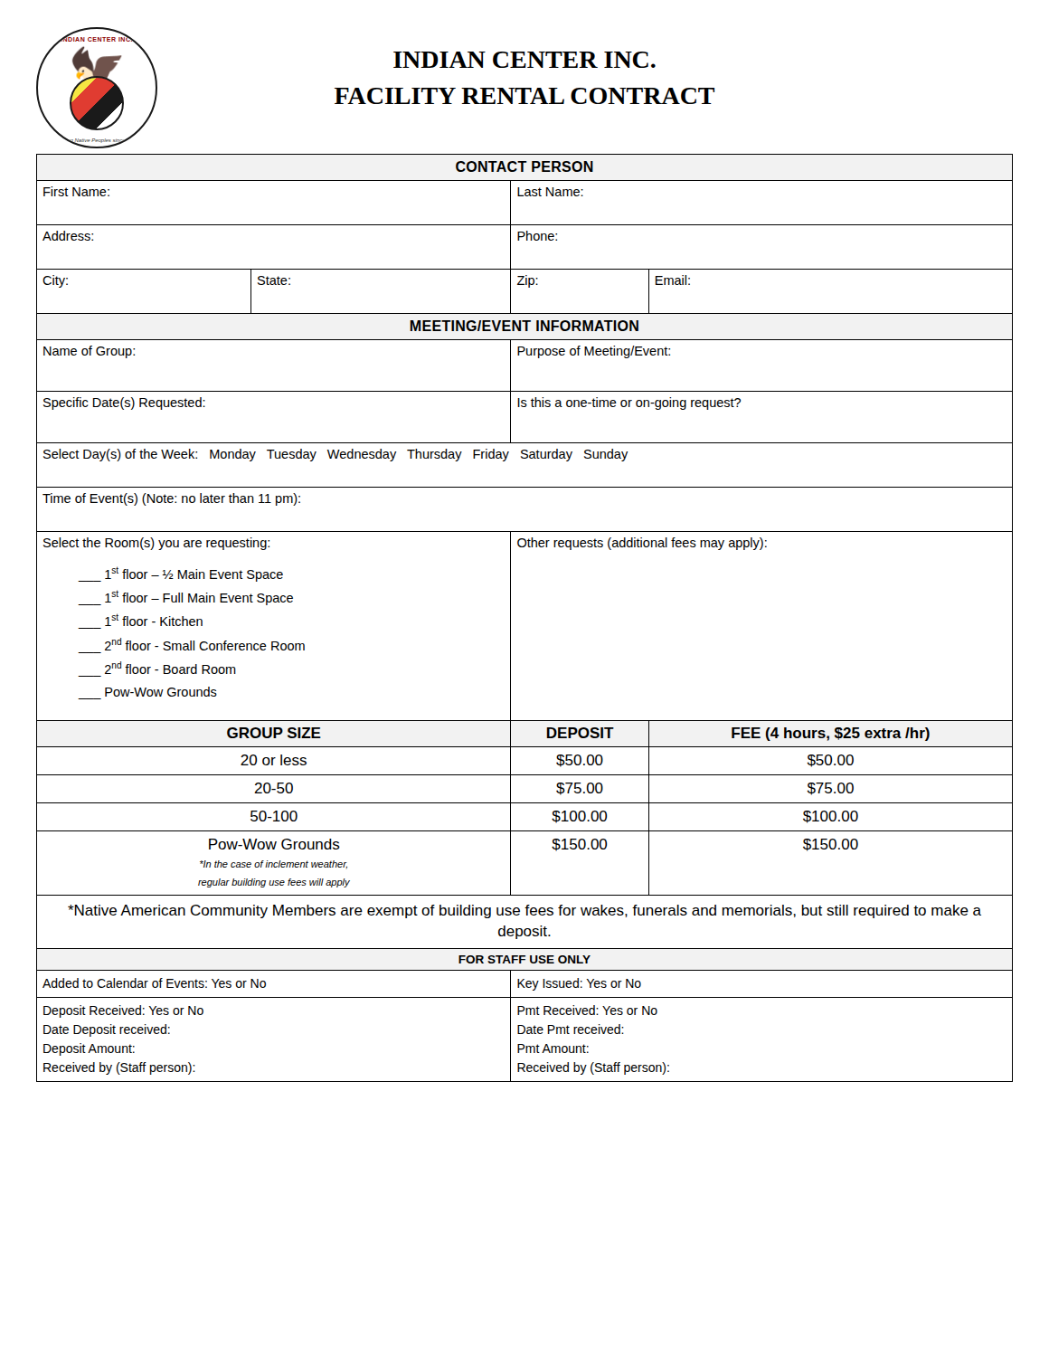INDIAN CENTER INC.
🦅
Serving Native Peoples since 1969
INDIAN CENTER INC.
FACILITY RENTAL CONTRACT
| CONTACT PERSON |
| First Name: | Last Name: |
| Address: | Phone: |
| City: | State: | Zip: | Email: |
| MEETING/EVENT INFORMATION |
| Name of Group: | Purpose of Meeting/Event: |
| Specific Date(s) Requested: | Is this a one-time or on-going request? |
| Select Day(s) of the Week: Monday Tuesday Wednesday Thursday Friday Saturday Sunday |
| Time of Event(s) (Note: no later than 11 pm): |
| Select the Room(s) you are requesting: ___ 1 st floor – ½ Main Event Space ___ 1 st floor – Full Main Event Space ___ 1 st floor - Kitchen ___ 2 nd floor - Small Conference Room ___ 2 nd floor - Board Room ___ Pow-Wow Grounds | Other requests (additional fees may apply): |
| GROUP SIZE | DEPOSIT | FEE (4 hours, $25 extra /hr) |
| 20 or less | $50.00 | $50.00 |
| 20-50 | $75.00 | $75.00 |
| 50-100 | $100.00 | $100.00 |
| Pow-Wow Grounds *In the case of inclement weather, regular building use fees will apply | $150.00 | $150.00 |
| *Native American Community Members are exempt of building use fees for wakes, funerals and memorials, but still required to make a deposit. |
| FOR STAFF USE ONLY |
| Added to Calendar of Events: Yes or No | Key Issued: Yes or No |
| Deposit Received: Yes or No Date Deposit received: Deposit Amount: Received by (Staff person): | Pmt Received: Yes or No Date Pmt received: Pmt Amount: Received by (Staff person): |